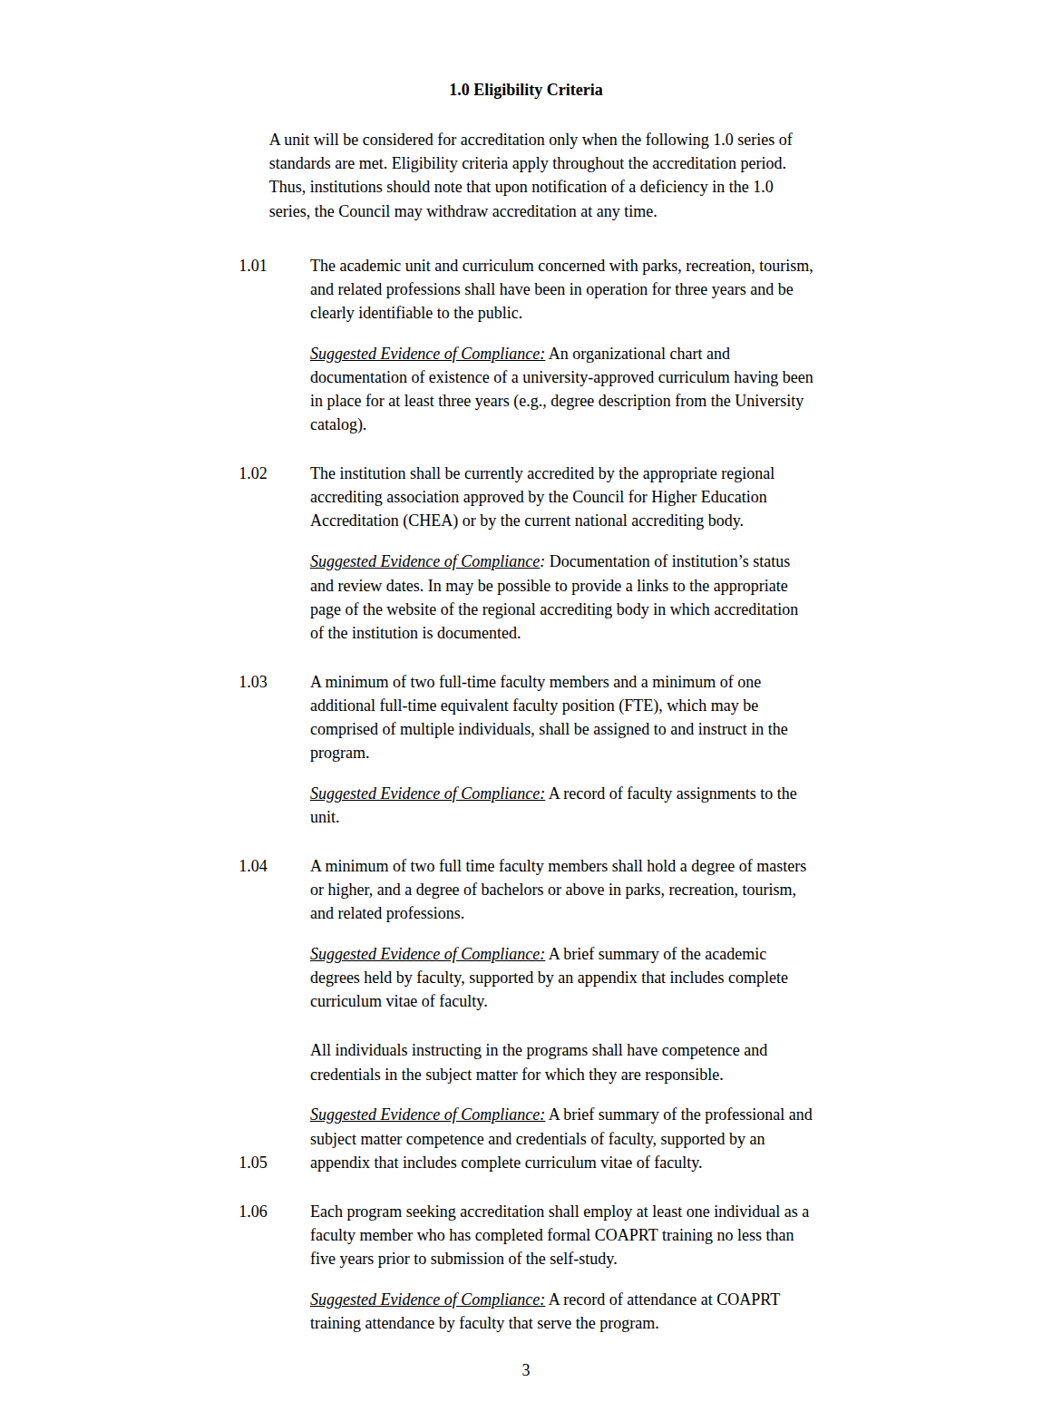1.0 Eligibility Criteria
A unit will be considered for accreditation only when the following 1.0 series of standards are met. Eligibility criteria apply throughout the accreditation period. Thus, institutions should note that upon notification of a deficiency in the 1.0 series, the Council may withdraw accreditation at any time.
| 1.01 | The academic unit and curriculum concerned with parks, recreation, tourism, and related professions shall have been in operation for three years and be clearly identifiable to the public. Suggested Evidence of Compliance: An organizational chart and documentation of existence of a university-approved curriculum having been in place for at least three years (e.g., degree description from the University catalog). |
| 1.02 | The institution shall be currently accredited by the appropriate regional accrediting association approved by the Council for Higher Education Accreditation (CHEA) or by the current national accrediting body. Suggested Evidence of Compliance : Documentation of institution’s status and review dates. In may be possible to provide a links to the appropriate page of the website of the regional accrediting body in which accreditation of the institution is documented. |
| 1.03 | A minimum of two full-time faculty members and a minimum of one additional full-time equivalent faculty position (FTE), which may be comprised of multiple individuals, shall be assigned to and instruct in the program. Suggested Evidence of Compliance: A record of faculty assignments to the unit. |
| 1.04 | A minimum of two full time faculty members shall hold a degree of masters or higher, and a degree of bachelors or above in parks, recreation, tourism, and related professions. Suggested Evidence of Compliance: A brief summary of the academic degrees held by faculty, supported by an appendix that includes complete curriculum vitae of faculty. |
| 1.05 | All individuals instructing in the programs shall have competence and credentials in the subject matter for which they are responsible. Suggested Evidence of Compliance: A brief summary of the professional and subject matter competence and credentials of faculty, supported by an appendix that includes complete curriculum vitae of faculty. |
| 1.06 | Each program seeking accreditation shall employ at least one individual as a faculty member who has completed formal COAPRT training no less than five years prior to submission of the self-study. Suggested Evidence of Compliance: A record of attendance at COAPRT training attendance by faculty that serve the program. |
3